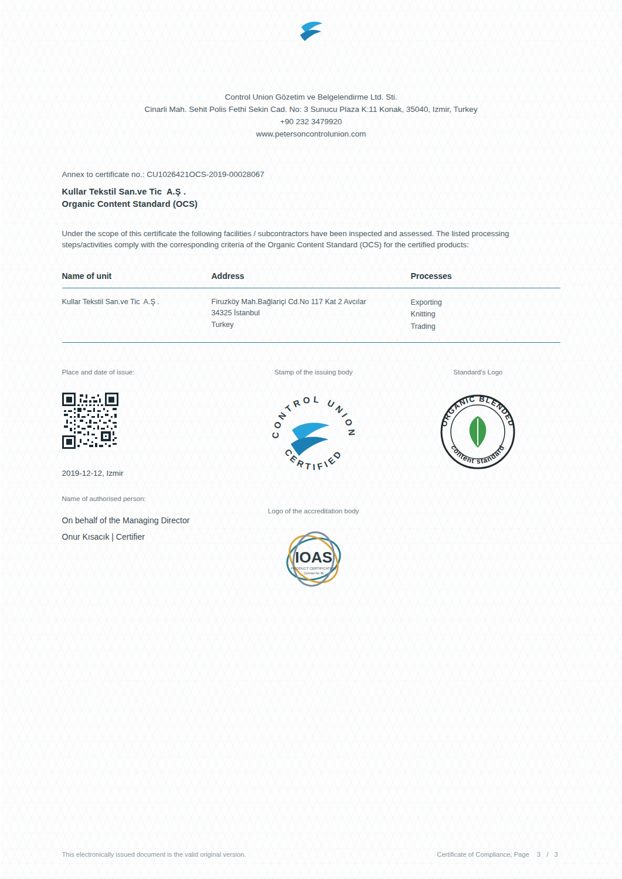Control Union Gözetim ve Belgelendirme Ltd. Sti.
Cinarli Mah. Sehit Polis Fethi Sekin Cad. No: 3 Sunucu Plaza K:11 Konak, 35040, Izmir, Turkey
+90 232 3479920
www.petersoncontrolunion.com
Annex to certificate no.: CU1026421OCS-2019-00028067
Kullar Tekstil San.ve Tic A.Ş .
Organic Content Standard (OCS)
Under the scope of this certificate the following facilities / subcontractors have been inspected and assessed. The listed processing steps/activities comply with the corresponding criteria of the Organic Content Standard (OCS) for the certified products:
| Name of unit | Address | Processes |
| --- | --- | --- |
| Kullar Tekstil San.ve Tic A.Ş . | Firuzköy Mah.Bağlariçi Cd.No 117 Kat 2 Avcılar 34325 İstanbul Turkey | Exporting Knitting Trading |
Place and date of issue:
2019-12-12, Izmir
Name of authorised person:
On behalf of the Managing Director
Onur Kısacık | Certifier
Stamp of the issuing body
CONTROL UNION CERTIFIED
Logo of the accreditation body
IOAS PRODUCT CERTIFICATION Contract No 38
Standard's Logo
ORGANIC BLENDED content standard
This electronically issued document is the valid original version.
Certificate of Compliance, Page 3 / 3